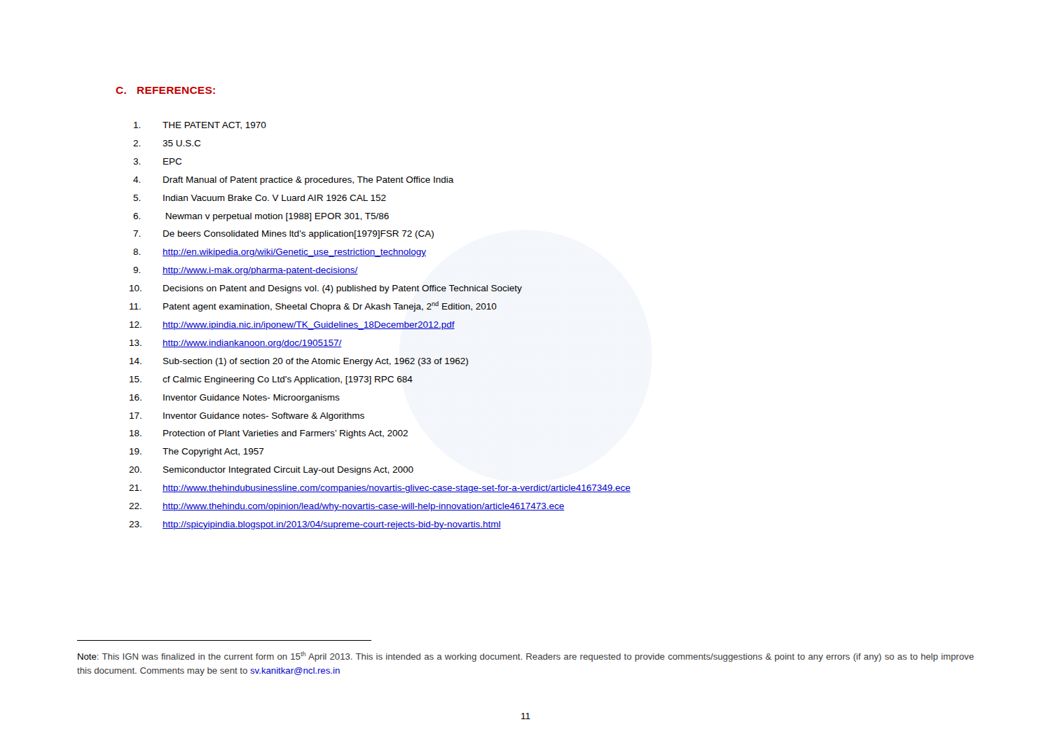C. REFERENCES:
THE PATENT ACT, 1970
35 U.S.C
EPC
Draft Manual of Patent practice & procedures, The Patent Office India
Indian Vacuum Brake Co. V Luard AIR 1926 CAL 152
Newman v perpetual motion [1988] EPOR 301, T5/86
De beers Consolidated Mines ltd’s application[1979]FSR 72 (CA)
http://en.wikipedia.org/wiki/Genetic_use_restriction_technology
http://www.i-mak.org/pharma-patent-decisions/
Decisions on Patent and Designs vol. (4) published by Patent Office Technical Society
Patent agent examination, Sheetal Chopra & Dr Akash Taneja, 2nd Edition, 2010
http://www.ipindia.nic.in/iponew/TK_Guidelines_18December2012.pdf
http://www.indiankanoon.org/doc/1905157/
Sub-section (1) of section 20 of the Atomic Energy Act, 1962 (33 of 1962)
cf Calmic Engineering Co Ltd's Application, [1973] RPC 684
Inventor Guidance Notes- Microorganisms
Inventor Guidance notes- Software & Algorithms
Protection of Plant Varieties and Farmers’ Rights Act, 2002
The Copyright Act, 1957
Semiconductor Integrated Circuit Lay-out Designs Act, 2000
http://www.thehindubusinessline.com/companies/novartis-glivec-case-stage-set-for-a-verdict/article4167349.ece
http://www.thehindu.com/opinion/lead/why-novartis-case-will-help-innovation/article4617473.ece
http://spicyipindia.blogspot.in/2013/04/supreme-court-rejects-bid-by-novartis.html
Note: This IGN was finalized in the current form on 15th April 2013. This is intended as a working document. Readers are requested to provide comments/suggestions & point to any errors (if any) so as to help improve this document. Comments may be sent to sv.kanitkar@ncl.res.in
11